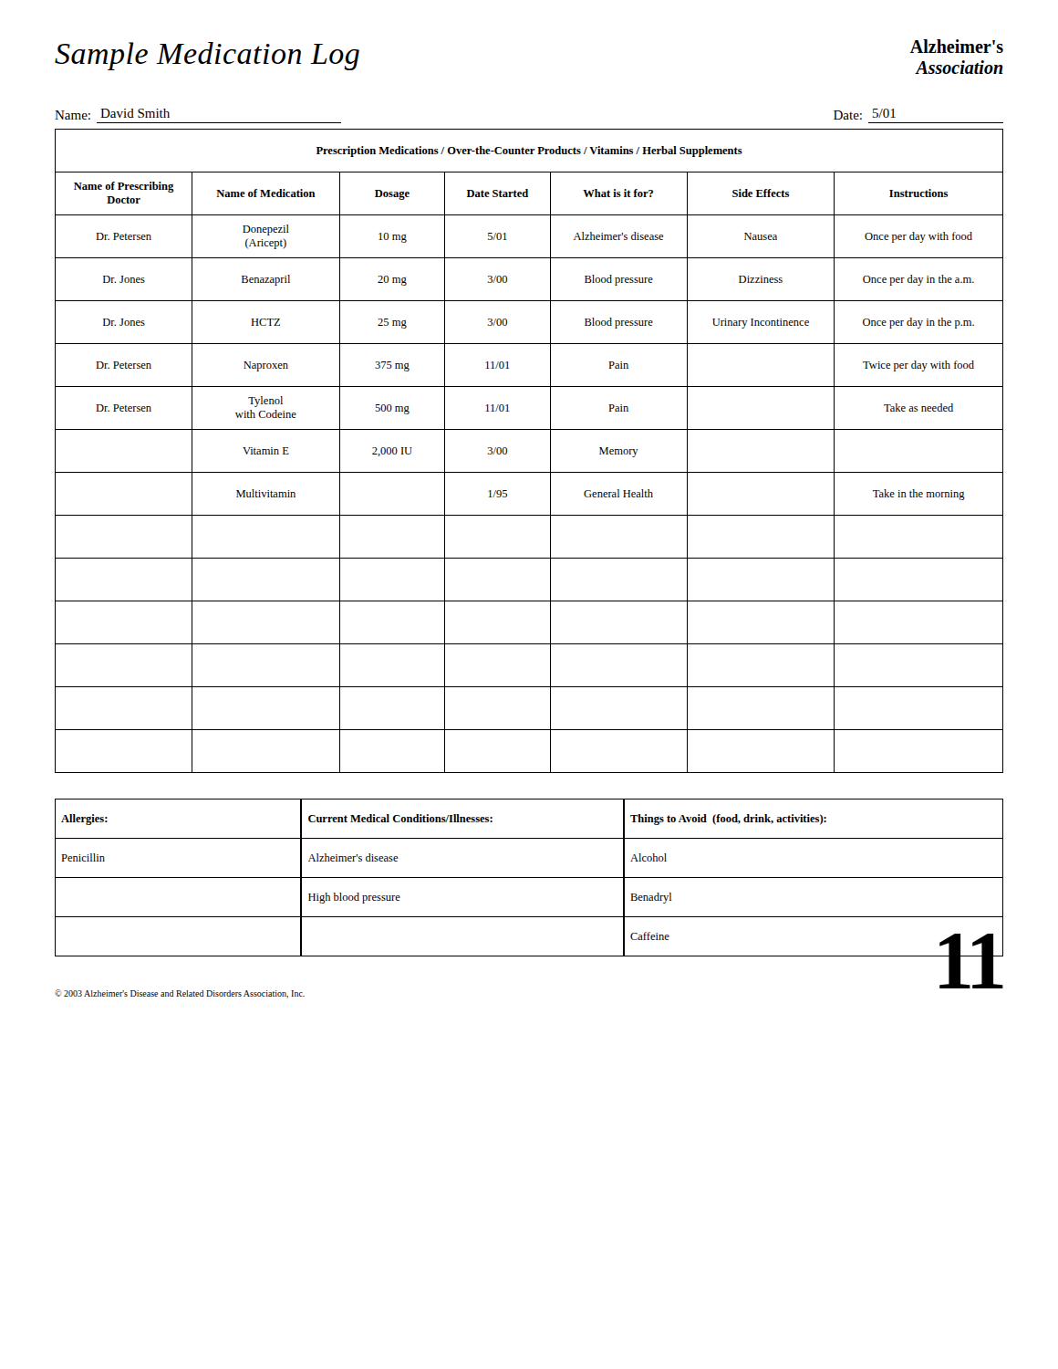Sample Medication Log
Alzheimer's
Association
Name: David Smith
Date: 5/01
| Prescription Medications / Over-the-Counter Products / Vitamins / Herbal Supplements |
| --- |
| Name of Prescribing Doctor | Name of Medication | Dosage | Date Started | What is it for? | Side Effects | Instructions |
| Dr. Petersen | Donepezil (Aricept) | 10 mg | 5/01 | Alzheimer's disease | Nausea | Once per day with food |
| Dr. Jones | Benazapril | 20 mg | 3/00 | Blood pressure | Dizziness | Once per day in the a.m. |
| Dr. Jones | HCTZ | 25 mg | 3/00 | Blood pressure | Urinary Incontinence | Once per day in the p.m. |
| Dr. Petersen | Naproxen | 375 mg | 11/01 | Pain | | Twice per day with food |
| Dr. Petersen | Tylenol with Codeine | 500 mg | 11/01 | Pain | | Take as needed |
| | Vitamin E | 2,000 IU | 3/00 | Memory | | |
| | Multivitamin | | 1/95 | General Health | | Take in the morning |
| Allergies: |
| --- |
| Penicillin |
| Current Medical Conditions/Illnesses: |
| --- |
| Alzheimer's disease |
| High blood pressure |
| Things to Avoid (food, drink, activities): |
| --- |
| Alcohol |
| Benadryl |
| Caffeine |
© 2003 Alzheimer's Disease and Related Disorders Association, Inc.
11